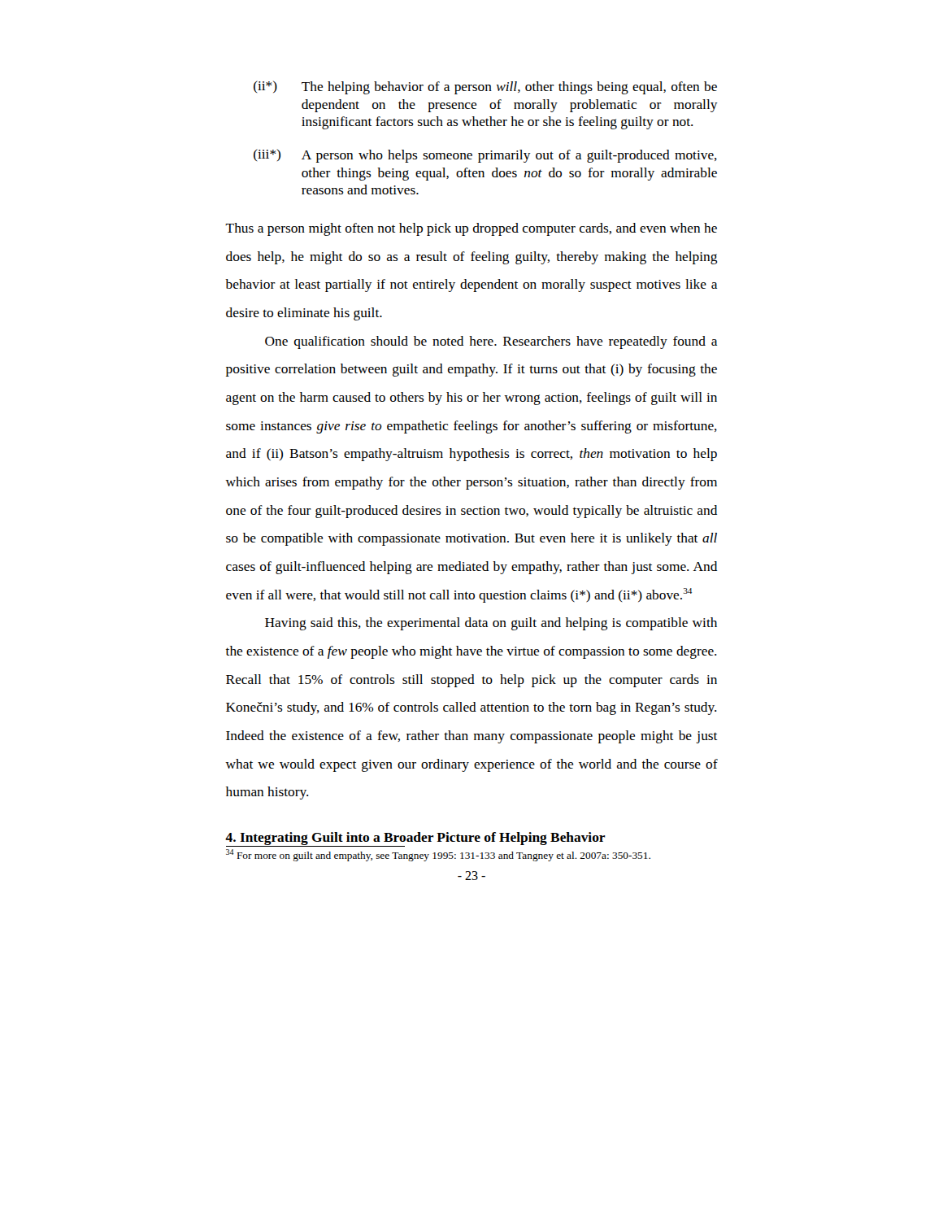(ii*)
The helping behavior of a person will, other things being equal, often be dependent on the presence of morally problematic or morally insignificant factors such as whether he or she is feeling guilty or not.
(iii*)
A person who helps someone primarily out of a guilt-produced motive, other things being equal, often does not do so for morally admirable reasons and motives.
Thus a person might often not help pick up dropped computer cards, and even when he does help, he might do so as a result of feeling guilty, thereby making the helping behavior at least partially if not entirely dependent on morally suspect motives like a desire to eliminate his guilt.
One qualification should be noted here. Researchers have repeatedly found a positive correlation between guilt and empathy. If it turns out that (i) by focusing the agent on the harm caused to others by his or her wrong action, feelings of guilt will in some instances give rise to empathetic feelings for another’s suffering or misfortune, and if (ii) Batson’s empathy-altruism hypothesis is correct, then motivation to help which arises from empathy for the other person’s situation, rather than directly from one of the four guilt-produced desires in section two, would typically be altruistic and so be compatible with compassionate motivation. But even here it is unlikely that all cases of guilt-influenced helping are mediated by empathy, rather than just some. And even if all were, that would still not call into question claims (i*) and (ii*) above.34
Having said this, the experimental data on guilt and helping is compatible with the existence of a few people who might have the virtue of compassion to some degree. Recall that 15% of controls still stopped to help pick up the computer cards in Konečni’s study, and 16% of controls called attention to the torn bag in Regan’s study. Indeed the existence of a few, rather than many compassionate people might be just what we would expect given our ordinary experience of the world and the course of human history.
4. Integrating Guilt into a Broader Picture of Helping Behavior
34 For more on guilt and empathy, see Tangney 1995: 131-133 and Tangney et al. 2007a: 350-351.
- 23 -